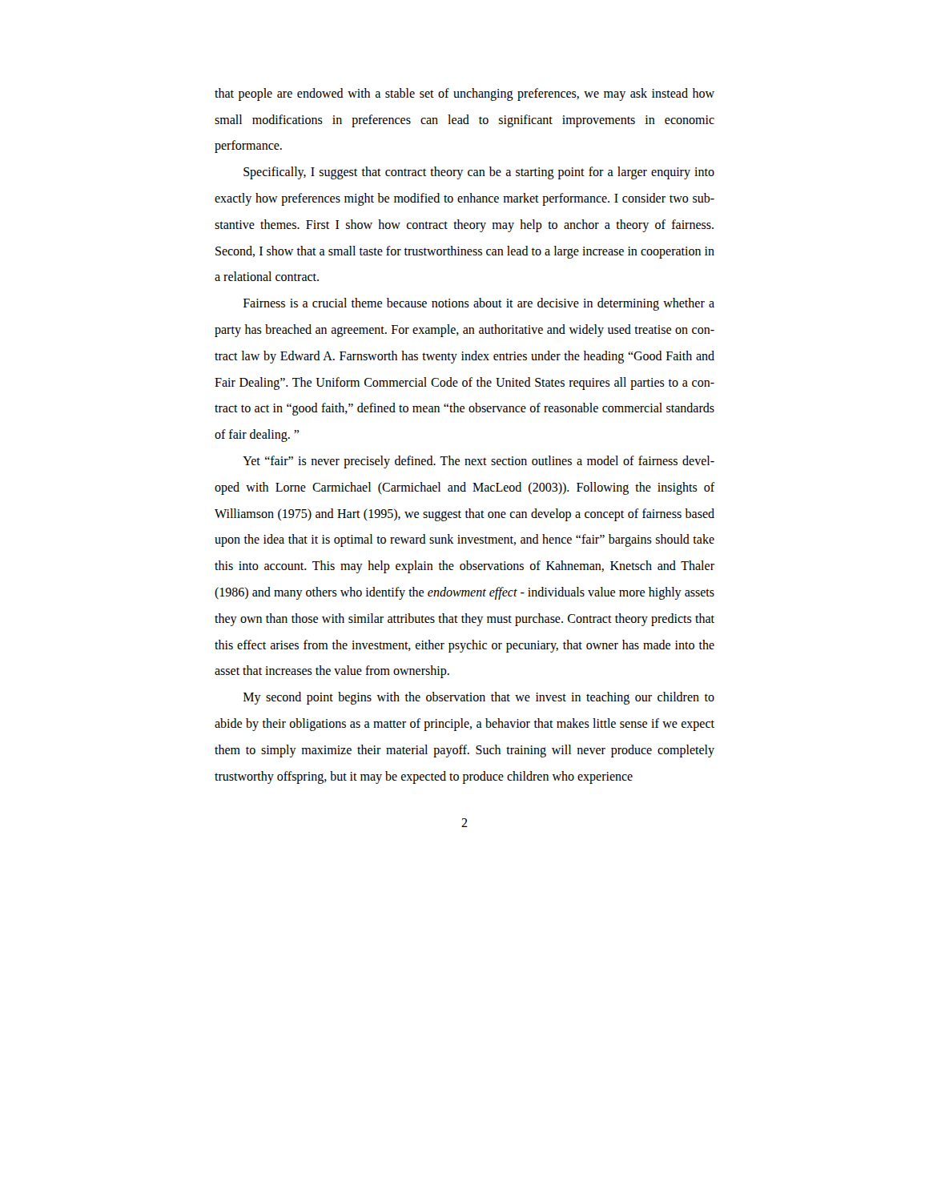that people are endowed with a stable set of unchanging preferences, we may ask instead how small modifications in preferences can lead to significant improvements in economic performance.
Specifically, I suggest that contract theory can be a starting point for a larger enquiry into exactly how preferences might be modified to enhance market performance. I consider two substantive themes. First I show how contract theory may help to anchor a theory of fairness. Second, I show that a small taste for trustworthiness can lead to a large increase in cooperation in a relational contract.
Fairness is a crucial theme because notions about it are decisive in determining whether a party has breached an agreement. For example, an authoritative and widely used treatise on contract law by Edward A. Farnsworth has twenty index entries under the heading “Good Faith and Fair Dealing”. The Uniform Commercial Code of the United States requires all parties to a contract to act in “good faith,” defined to mean “the observance of reasonable commercial standards of fair dealing. ”
Yet “fair” is never precisely defined. The next section outlines a model of fairness developed with Lorne Carmichael (Carmichael and MacLeod (2003)). Following the insights of Williamson (1975) and Hart (1995), we suggest that one can develop a concept of fairness based upon the idea that it is optimal to reward sunk investment, and hence “fair” bargains should take this into account. This may help explain the observations of Kahneman, Knetsch and Thaler (1986) and many others who identify the endowment effect - individuals value more highly assets they own than those with similar attributes that they must purchase. Contract theory predicts that this effect arises from the investment, either psychic or pecuniary, that owner has made into the asset that increases the value from ownership.
My second point begins with the observation that we invest in teaching our children to abide by their obligations as a matter of principle, a behavior that makes little sense if we expect them to simply maximize their material payoff. Such training will never produce completely trustworthy offspring, but it may be expected to produce children who experience
2